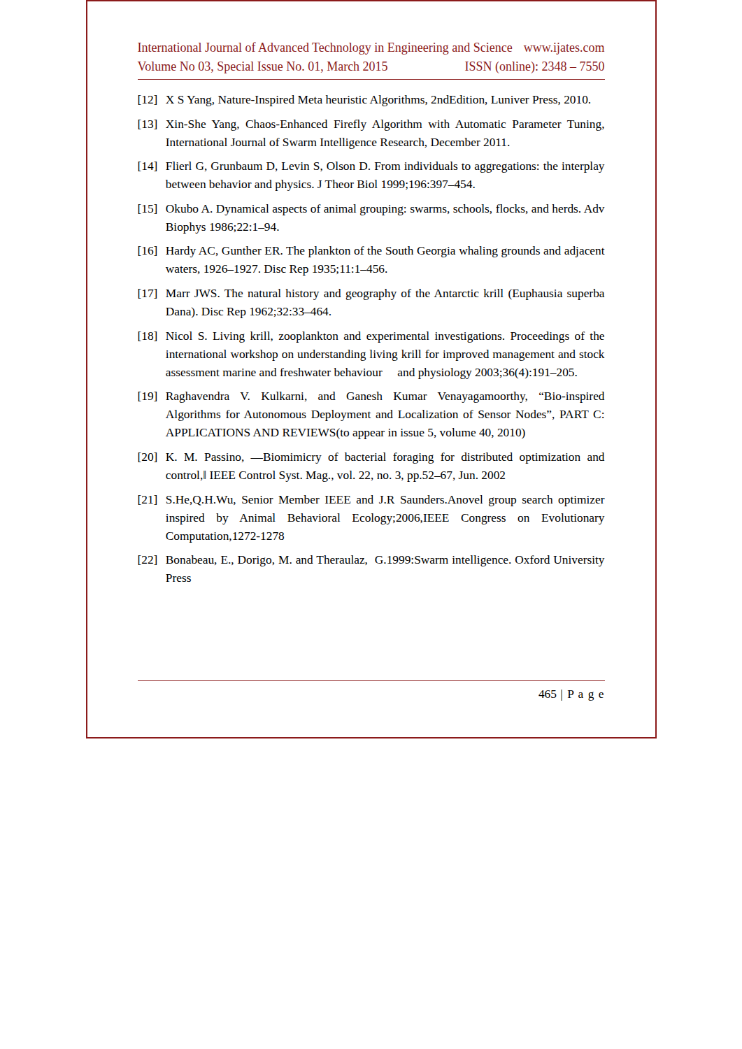International Journal of Advanced Technology in Engineering and Science www.ijates.com
Volume No 03, Special Issue No. 01, March 2015 ISSN (online): 2348 – 7550
[12] X S Yang, Nature-Inspired Meta heuristic Algorithms, 2ndEdition, Luniver Press, 2010.
[13] Xin-She Yang, Chaos-Enhanced Firefly Algorithm with Automatic Parameter Tuning, International Journal of Swarm Intelligence Research, December 2011.
[14] Flierl G, Grunbaum D, Levin S, Olson D. From individuals to aggregations: the interplay between behavior and physics. J Theor Biol 1999;196:397–454.
[15] Okubo A. Dynamical aspects of animal grouping: swarms, schools, flocks, and herds. Adv Biophys 1986;22:1–94.
[16] Hardy AC, Gunther ER. The plankton of the South Georgia whaling grounds and adjacent waters, 1926–1927. Disc Rep 1935;11:1–456.
[17] Marr JWS. The natural history and geography of the Antarctic krill (Euphausia superba Dana). Disc Rep 1962;32:33–464.
[18] Nicol S. Living krill, zooplankton and experimental investigations. Proceedings of the international workshop on understanding living krill for improved management and stock assessment marine and freshwater behaviour and physiology 2003;36(4):191–205.
[19] Raghavendra V. Kulkarni, and Ganesh Kumar Venayagamoorthy, “Bio-inspired Algorithms for Autonomous Deployment and Localization of Sensor Nodes”, PART C: APPLICATIONS AND REVIEWS(to appear in issue 5, volume 40, 2010)
[20] K. M. Passino, ―Biomimicry of bacterial foraging for distributed optimization and control,‖ IEEE Control Syst. Mag., vol. 22, no. 3, pp.52–67, Jun. 2002
[21] S.He,Q.H.Wu, Senior Member IEEE and J.R Saunders.Anovel group search optimizer inspired by Animal Behavioral Ecology;2006,IEEE Congress on Evolutionary Computation,1272-1278
[22] Bonabeau, E., Dorigo, M. and Theraulaz, G.1999:Swarm intelligence. Oxford University Press
465 | P a g e